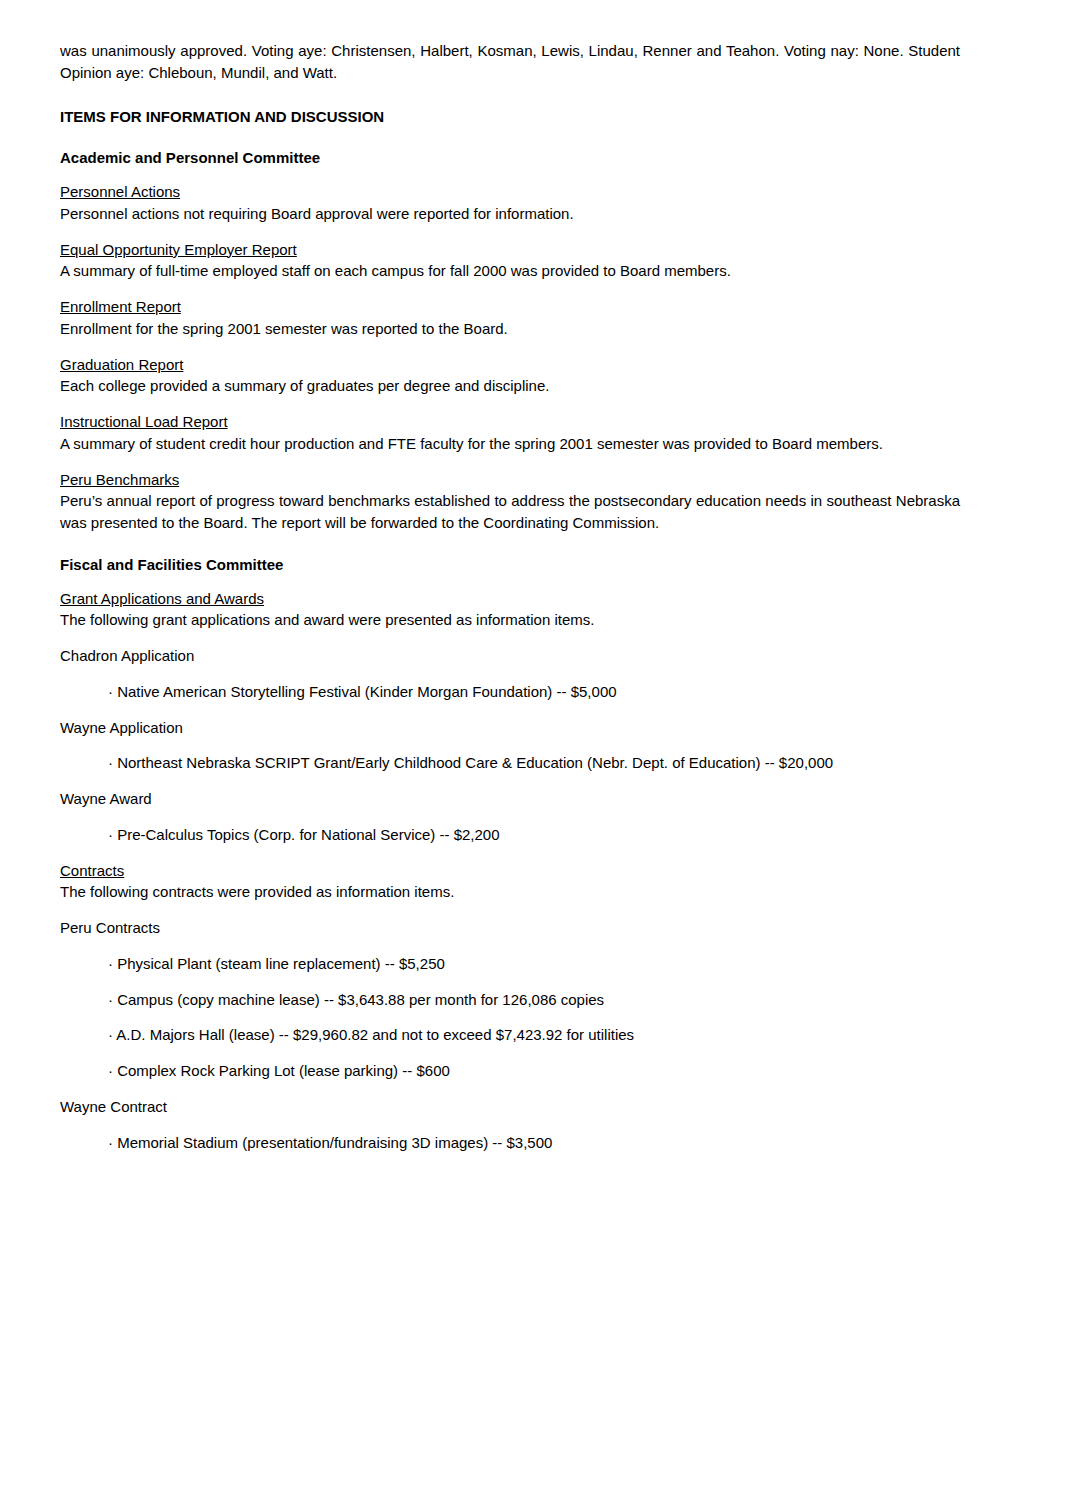was unanimously approved. Voting aye: Christensen, Halbert, Kosman, Lewis, Lindau, Renner and Teahon. Voting nay: None. Student Opinion aye: Chleboun, Mundil, and Watt.
ITEMS FOR INFORMATION AND DISCUSSION
Academic and Personnel Committee
Personnel Actions
Personnel actions not requiring Board approval were reported for information.
Equal Opportunity Employer Report
A summary of full-time employed staff on each campus for fall 2000 was provided to Board members.
Enrollment Report
Enrollment for the spring 2001 semester was reported to the Board.
Graduation Report
Each college provided a summary of graduates per degree and discipline.
Instructional Load Report
A summary of student credit hour production and FTE faculty for the spring 2001 semester was provided to Board members.
Peru Benchmarks
Peru’s annual report of progress toward benchmarks established to address the postsecondary education needs in southeast Nebraska was presented to the Board. The report will be forwarded to the Coordinating Commission.
Fiscal and Facilities Committee
Grant Applications and Awards
The following grant applications and award were presented as information items.
Chadron Application
· Native American Storytelling Festival (Kinder Morgan Foundation) -- $5,000
Wayne Application
· Northeast Nebraska SCRIPT Grant/Early Childhood Care & Education (Nebr. Dept. of Education) -- $20,000
Wayne Award
· Pre-Calculus Topics (Corp. for National Service) -- $2,200
Contracts
The following contracts were provided as information items.
Peru Contracts
· Physical Plant (steam line replacement) -- $5,250
· Campus (copy machine lease) -- $3,643.88 per month for 126,086 copies
· A.D. Majors Hall (lease) -- $29,960.82 and not to exceed $7,423.92 for utilities
· Complex Rock Parking Lot (lease parking) -- $600
Wayne Contract
· Memorial Stadium (presentation/fundraising 3D images) -- $3,500